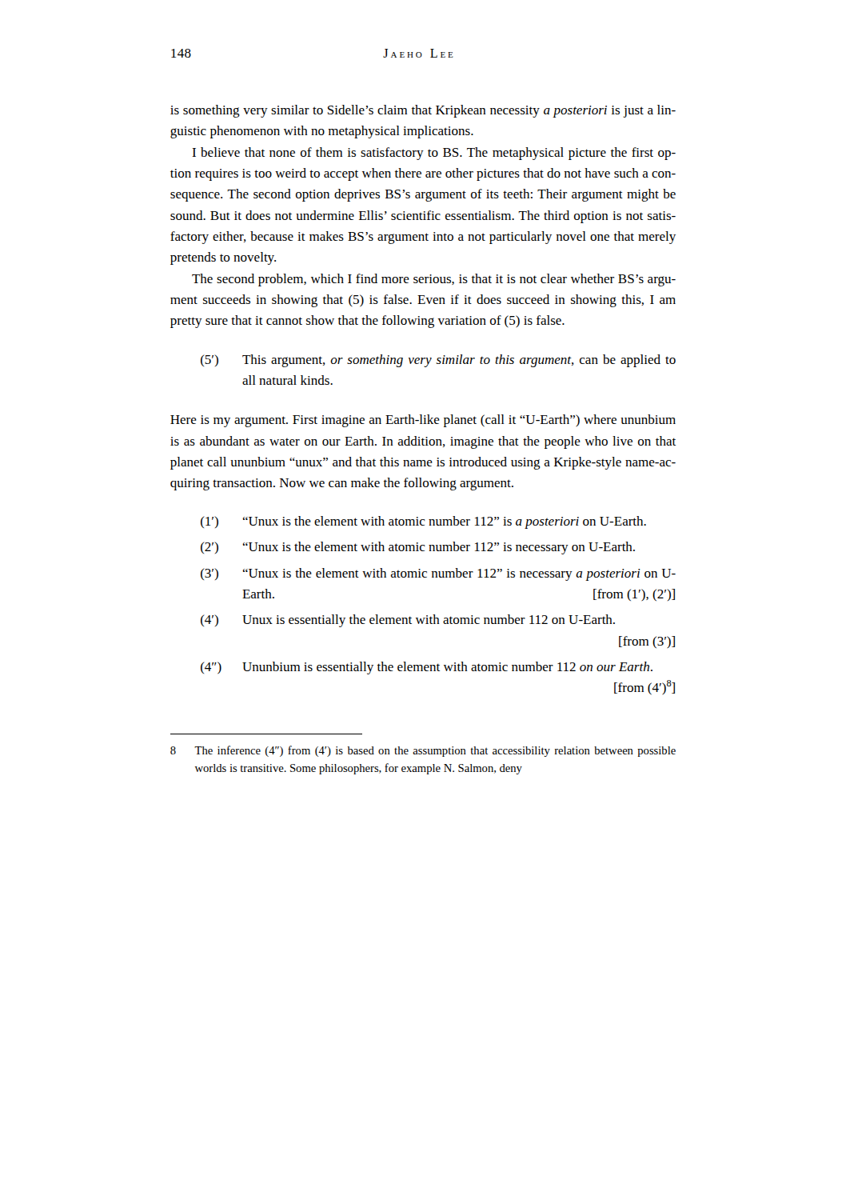148
Jaeho Lee
is something very similar to Sidelle’s claim that Kripkean necessity a posteriori is just a linguistic phenomenon with no metaphysical implications.
I believe that none of them is satisfactory to BS. The metaphysical picture the first option requires is too weird to accept when there are other pictures that do not have such a consequence. The second option deprives BS’s argument of its teeth: Their argument might be sound. But it does not undermine Ellis’ scientific essentialism. The third option is not satisfactory either, because it makes BS’s argument into a not particularly novel one that merely pretends to novelty.
The second problem, which I find more serious, is that it is not clear whether BS’s argument succeeds in showing that (5) is false. Even if it does succeed in showing this, I am pretty sure that it cannot show that the following variation of (5) is false.
(5′)
This argument, or something very similar to this argument, can be applied to all natural kinds.
Here is my argument. First imagine an Earth-like planet (call it “U-Earth”) where ununbium is as abundant as water on our Earth. In addition, imagine that the people who live on that planet call ununbium “unux” and that this name is introduced using a Kripke-style name-acquiring transaction. Now we can make the following argument.
(1′)
“Unux is the element with atomic number 112” is a posteriori on U-Earth.
(2′)
“Unux is the element with atomic number 112” is necessary on U-Earth.
(3′)
“Unux is the element with atomic number 112” is necessary a posteriori on U-Earth.[from (1′), (2′)]
(4′)
Unux is essentially the element with atomic number 112 on U-Earth.[from (3′)]
(4″)
Ununbium is essentially the element with atomic number 112 on our Earth.[from (4′)8]
8
The inference (4″) from (4′) is based on the assumption that accessibility relation between possible worlds is transitive. Some philosophers, for example N. Salmon, deny